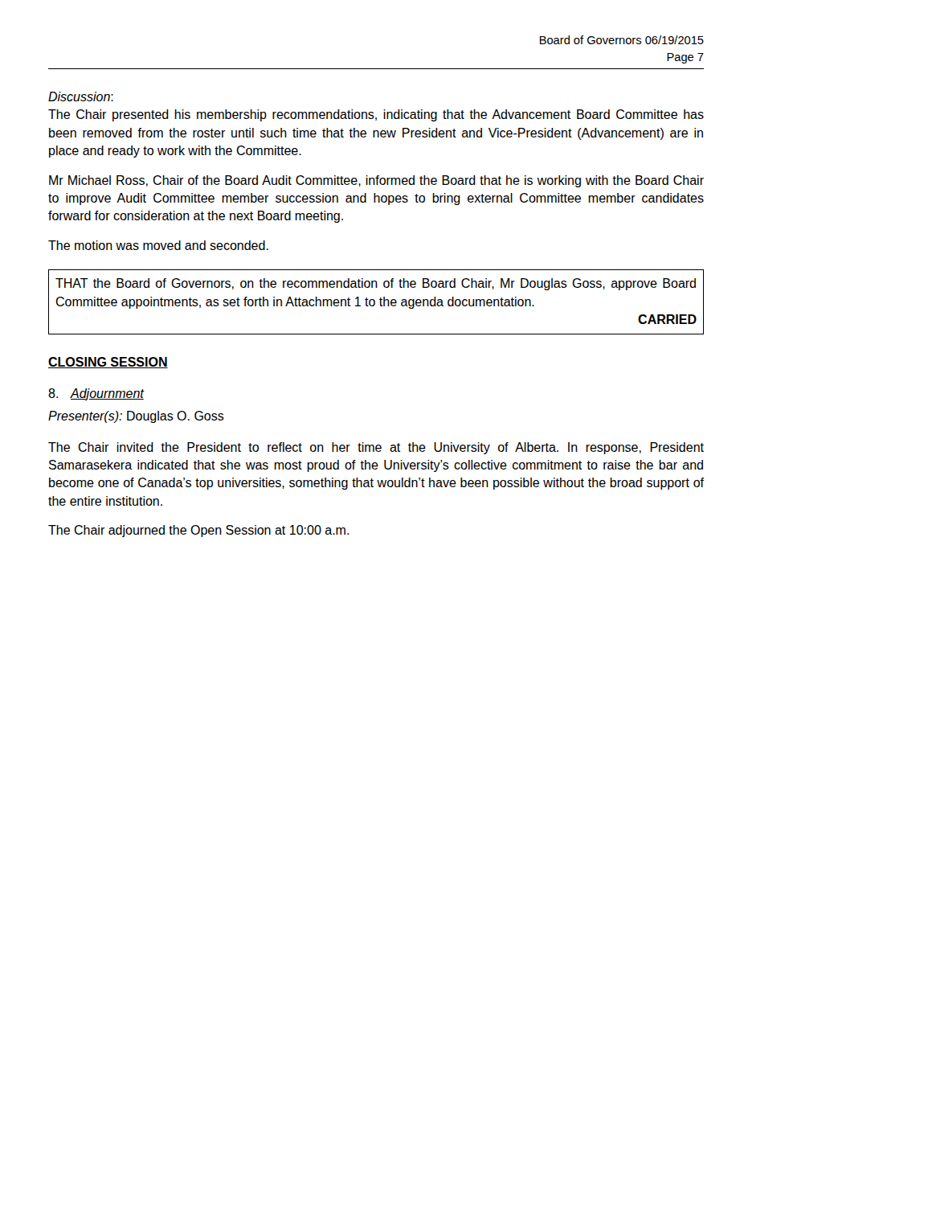Board of Governors 06/19/2015 Page 7
Discussion:
The Chair presented his membership recommendations, indicating that the Advancement Board Committee has been removed from the roster until such time that the new President and Vice-President (Advancement) are in place and ready to work with the Committee.
Mr Michael Ross, Chair of the Board Audit Committee, informed the Board that he is working with the Board Chair to improve Audit Committee member succession and hopes to bring external Committee member candidates forward for consideration at the next Board meeting.
The motion was moved and seconded.
THAT the Board of Governors, on the recommendation of the Board Chair, Mr Douglas Goss, approve Board Committee appointments, as set forth in Attachment 1 to the agenda documentation.
CARRIED
CLOSING SESSION
8. Adjournment
Presenter(s): Douglas O. Goss
The Chair invited the President to reflect on her time at the University of Alberta. In response, President Samarasekera indicated that she was most proud of the University’s collective commitment to raise the bar and become one of Canada’s top universities, something that wouldn’t have been possible without the broad support of the entire institution.
The Chair adjourned the Open Session at 10:00 a.m.